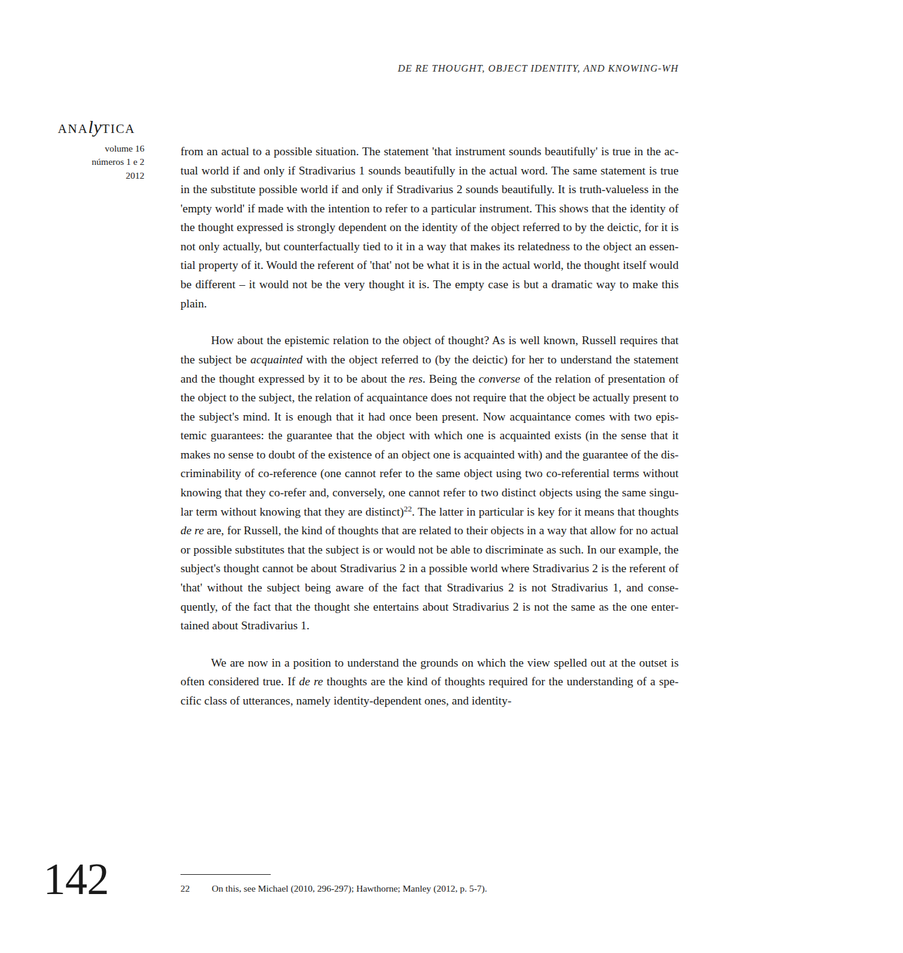De re thought, object identity, and knowing-wh
ana ly tica
volume 16
números 1 e 2
2012
from an actual to a possible situation. The statement 'that instrument sounds beautifully' is true in the actual world if and only if Stradivarius 1 sounds beautifully in the actual word. The same statement is true in the substitute possible world if and only if Stradivarius 2 sounds beautifully. It is truth-valueless in the 'empty world' if made with the intention to refer to a particular instrument. This shows that the identity of the thought expressed is strongly dependent on the identity of the object referred to by the deictic, for it is not only actually, but counterfactually tied to it in a way that makes its relatedness to the object an essential property of it. Would the referent of 'that' not be what it is in the actual world, the thought itself would be different – it would not be the very thought it is. The empty case is but a dramatic way to make this plain.
How about the epistemic relation to the object of thought? As is well known, Russell requires that the subject be acquainted with the object referred to (by the deictic) for her to understand the statement and the thought expressed by it to be about the res. Being the converse of the relation of presentation of the object to the subject, the relation of acquaintance does not require that the object be actually present to the subject's mind. It is enough that it had once been present. Now acquaintance comes with two epistemic guarantees: the guarantee that the object with which one is acquainted exists (in the sense that it makes no sense to doubt of the existence of an object one is acquainted with) and the guarantee of the discriminability of co-reference (one cannot refer to the same object using two co-referential terms without knowing that they co-refer and, conversely, one cannot refer to two distinct objects using the same singular term without knowing that they are distinct)22. The latter in particular is key for it means that thoughts de re are, for Russell, the kind of thoughts that are related to their objects in a way that allow for no actual or possible substitutes that the subject is or would not be able to discriminate as such. In our example, the subject's thought cannot be about Stradivarius 2 in a possible world where Stradivarius 2 is the referent of 'that' without the subject being aware of the fact that Stradivarius 2 is not Stradivarius 1, and consequently, of the fact that the thought she entertains about Stradivarius 2 is not the same as the one entertained about Stradivarius 1.
We are now in a position to understand the grounds on which the view spelled out at the outset is often considered true. If de re thoughts are the kind of thoughts required for the understanding of a specific class of utterances, namely identity-dependent ones, and identity-
142
22
On this, see Michael (2010, 296-297); Hawthorne; Manley (2012, p. 5-7).